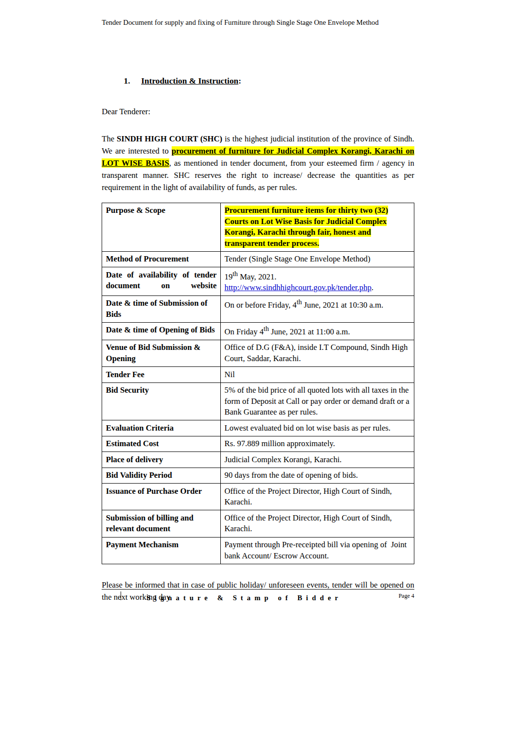Tender Document for supply and fixing of Furniture through Single Stage One Envelope Method
1. Introduction & Instruction:
Dear Tenderer:
The SINDH HIGH COURT (SHC) is the highest judicial institution of the province of Sindh. We are interested to procurement of furniture for Judicial Complex Korangi, Karachi on LOT WISE BASIS, as mentioned in tender document, from your esteemed firm / agency in transparent manner. SHC reserves the right to increase/ decrease the quantities as per requirement in the light of availability of funds, as per rules.
| Purpose & Scope | Procurement furniture items for thirty two (32) Courts on Lot Wise Basis for Judicial Complex Korangi, Karachi through fair, honest and transparent tender process. |
| Method of Procurement | Tender (Single Stage One Envelope Method) |
| Date of availability of tender document on website | 19 th May, 2021. http://www.sindhhighcourt.gov.pk/tender.php . |
| Date & time of Submission of Bids | On or before Friday, 4 th June, 2021 at 10:30 a.m. |
| Date & time of Opening of Bids | On Friday 4 th June, 2021 at 11:00 a.m. |
| Venue of Bid Submission & Opening | Office of D.G (F&A), inside I.T Compound, Sindh High Court, Saddar, Karachi. |
| Tender Fee | Nil |
| Bid Security | 5% of the bid price of all quoted lots with all taxes in the form of Deposit at Call or pay order or demand draft or a Bank Guarantee as per rules. |
| Evaluation Criteria | Lowest evaluated bid on lot wise basis as per rules. |
| Estimated Cost | Rs. 97.889 million approximately. |
| Place of delivery | Judicial Complex Korangi, Karachi. |
| Bid Validity Period | 90 days from the date of opening of bids. |
| Issuance of Purchase Order | Office of the Project Director, High Court of Sindh, Karachi. |
| Submission of billing and relevant document | Office of the Project Director, High Court of Sindh, Karachi. |
| Payment Mechanism | Payment through Pre-receipted bill via opening of Joint bank Account/ Escrow Account. |
Please be informed that in case of public holiday/ unforeseen events, tender will be opened on the next working day.
S i g n a t u r e & S t a m p o f B i d d e r Page 4